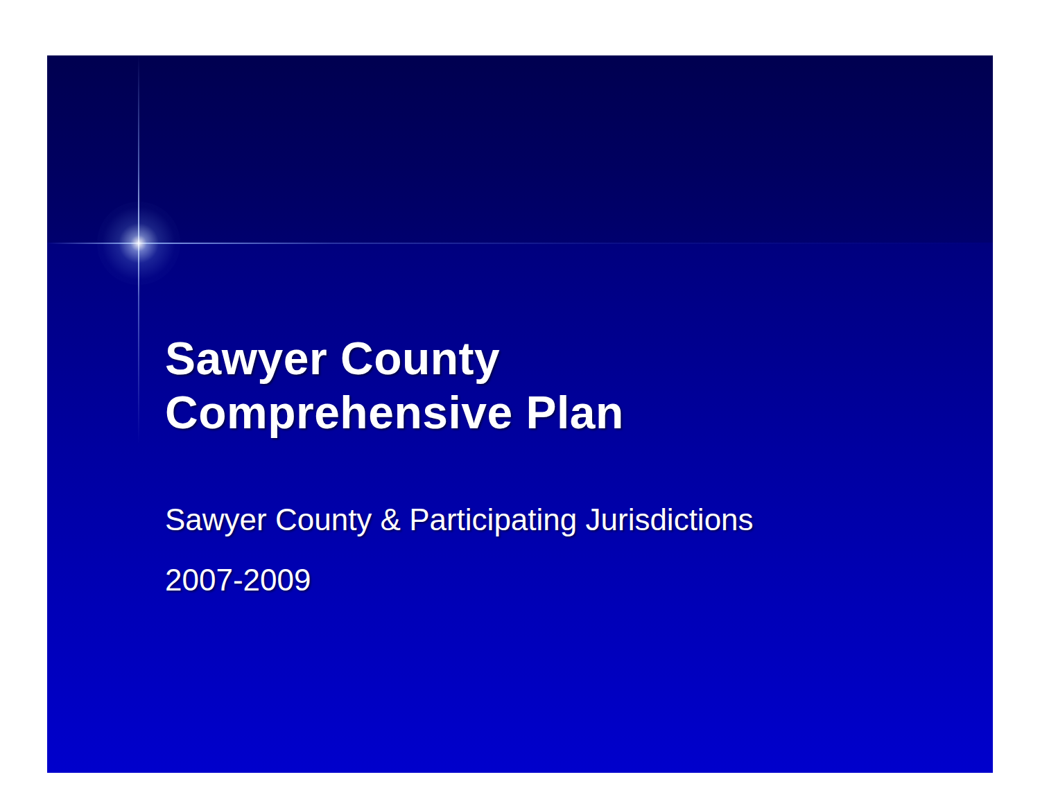Sawyer County
Comprehensive Plan
Sawyer County & Participating Jurisdictions
2007-2009